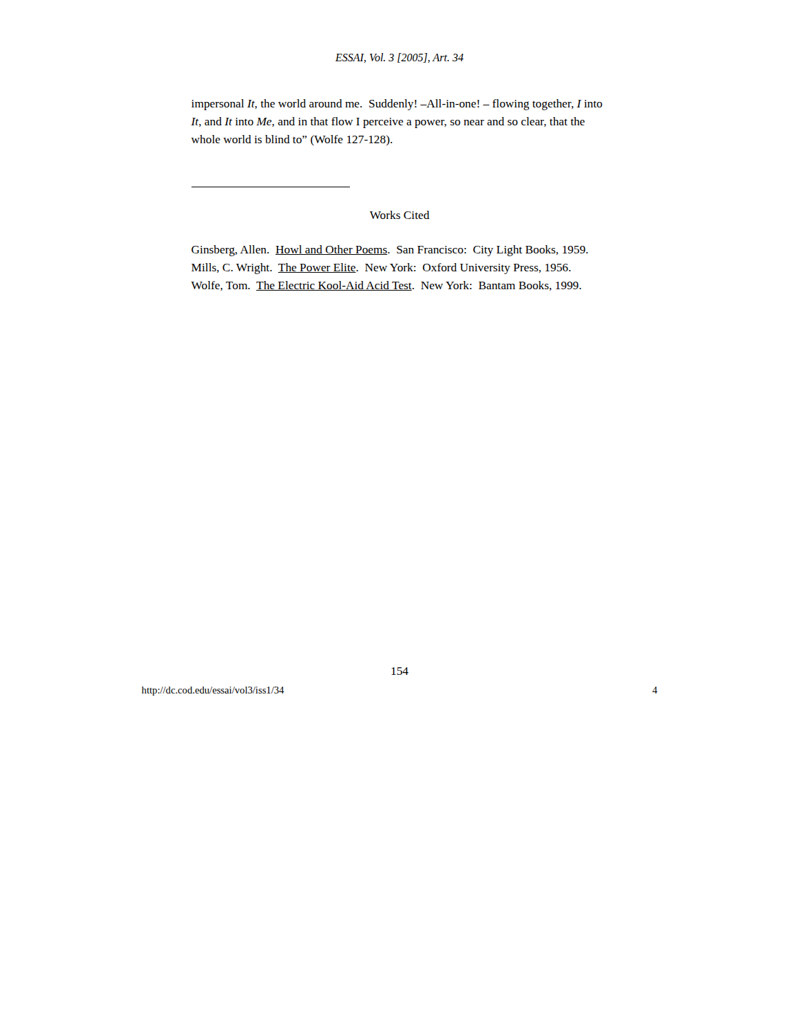ESSAI, Vol. 3 [2005], Art. 34
impersonal It, the world around me. Suddenly! –All-in-one! – flowing together, I into It, and It into Me, and in that flow I perceive a power, so near and so clear, that the whole world is blind to” (Wolfe 127-128).
Works Cited
Ginsberg, Allen. Howl and Other Poems. San Francisco: City Light Books, 1959.
Mills, C. Wright. The Power Elite. New York: Oxford University Press, 1956.
Wolfe, Tom. The Electric Kool-Aid Acid Test. New York: Bantam Books, 1999.
154
http://dc.cod.edu/essai/vol3/iss1/34 4